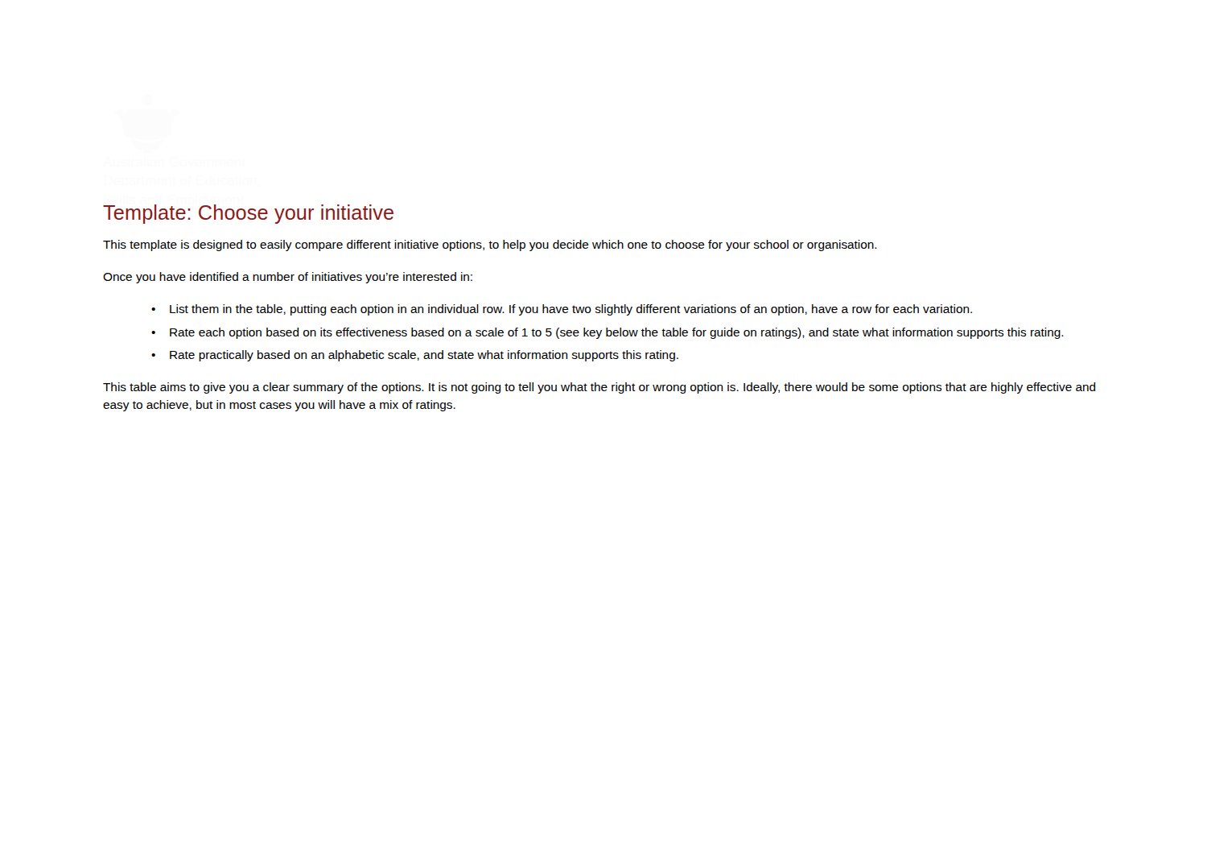Australian Government
Department of Education,
Skills and Employment
Template: Choose your initiative
This template is designed to easily compare different initiative options, to help you decide which one to choose for your school or organisation.
Once you have identified a number of initiatives you’re interested in:
List them in the table, putting each option in an individual row. If you have two slightly different variations of an option, have a row for each variation.
Rate each option based on its effectiveness based on a scale of 1 to 5 (see key below the table for guide on ratings), and state what information supports this rating.
Rate practically based on an alphabetic scale, and state what information supports this rating.
This table aims to give you a clear summary of the options. It is not going to tell you what the right or wrong option is. Ideally, there would be some options that are highly effective and easy to achieve, but in most cases you will have a mix of ratings.